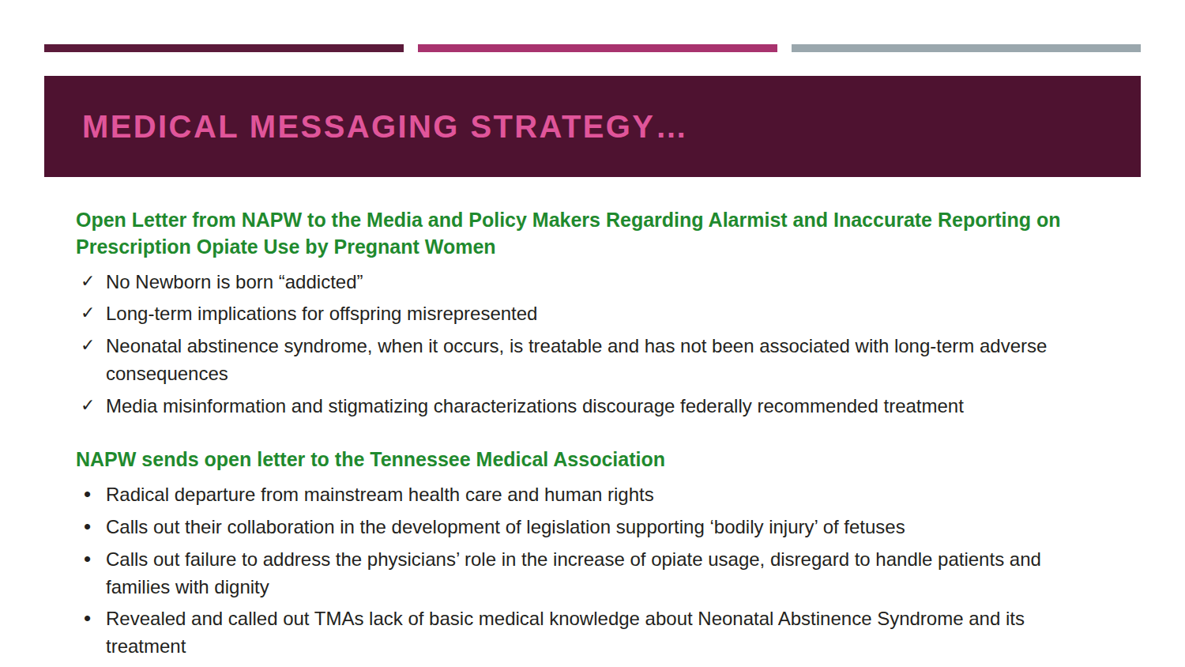Medical Messaging Strategy…
Open Letter from NAPW to the Media and Policy Makers Regarding Alarmist and Inaccurate Reporting on Prescription Opiate Use by Pregnant Women
No Newborn is born “addicted”
Long-term implications for offspring misrepresented
Neonatal abstinence syndrome, when it occurs, is treatable and has not been associated with long-term adverse consequences
Media misinformation and stigmatizing characterizations discourage federally recommended treatment
NAPW sends open letter to the Tennessee Medical Association
Radical departure from mainstream health care and human rights
Calls out their collaboration in the development of legislation supporting ‘bodily injury’ of fetuses
Calls out failure to address the physicians’ role in the increase of opiate usage, disregard to handle patients and families with dignity
Revealed and called out TMAs lack of basic medical knowledge about Neonatal Abstinence Syndrome and its treatment